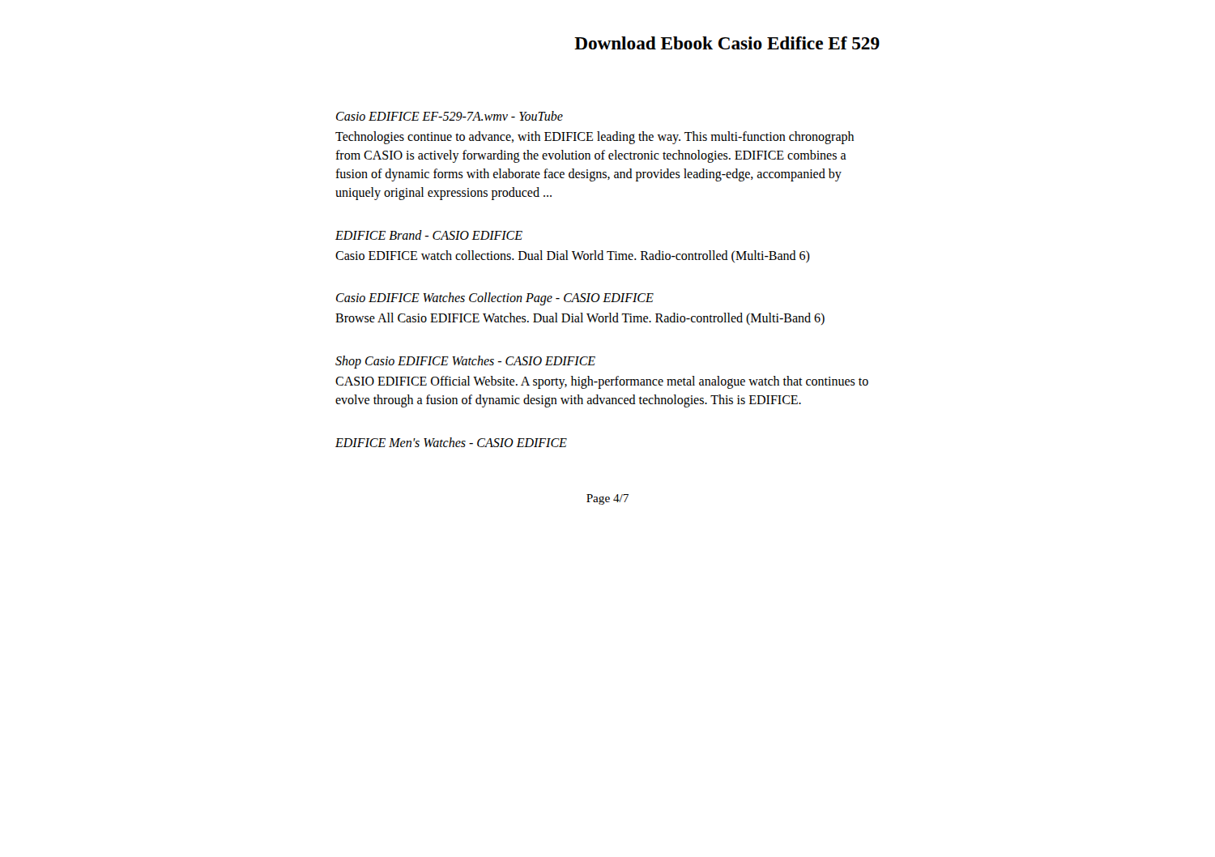Download Ebook Casio Edifice Ef 529
Casio EDIFICE EF-529-7A.wmv - YouTube
Technologies continue to advance, with EDIFICE leading the way. This multi-function chronograph from CASIO is actively forwarding the evolution of electronic technologies. EDIFICE combines a fusion of dynamic forms with elaborate face designs, and provides leading-edge, accompanied by uniquely original expressions produced ...
EDIFICE Brand - CASIO EDIFICE
Casio EDIFICE watch collections. Dual Dial World Time. Radio-controlled (Multi-Band 6)
Casio EDIFICE Watches Collection Page - CASIO EDIFICE
Browse All Casio EDIFICE Watches. Dual Dial World Time. Radio-controlled (Multi-Band 6)
Shop Casio EDIFICE Watches - CASIO EDIFICE
CASIO EDIFICE Official Website. A sporty, high-performance metal analogue watch that continues to evolve through a fusion of dynamic design with advanced technologies. This is EDIFICE.
EDIFICE Men's Watches - CASIO EDIFICE
Page 4/7